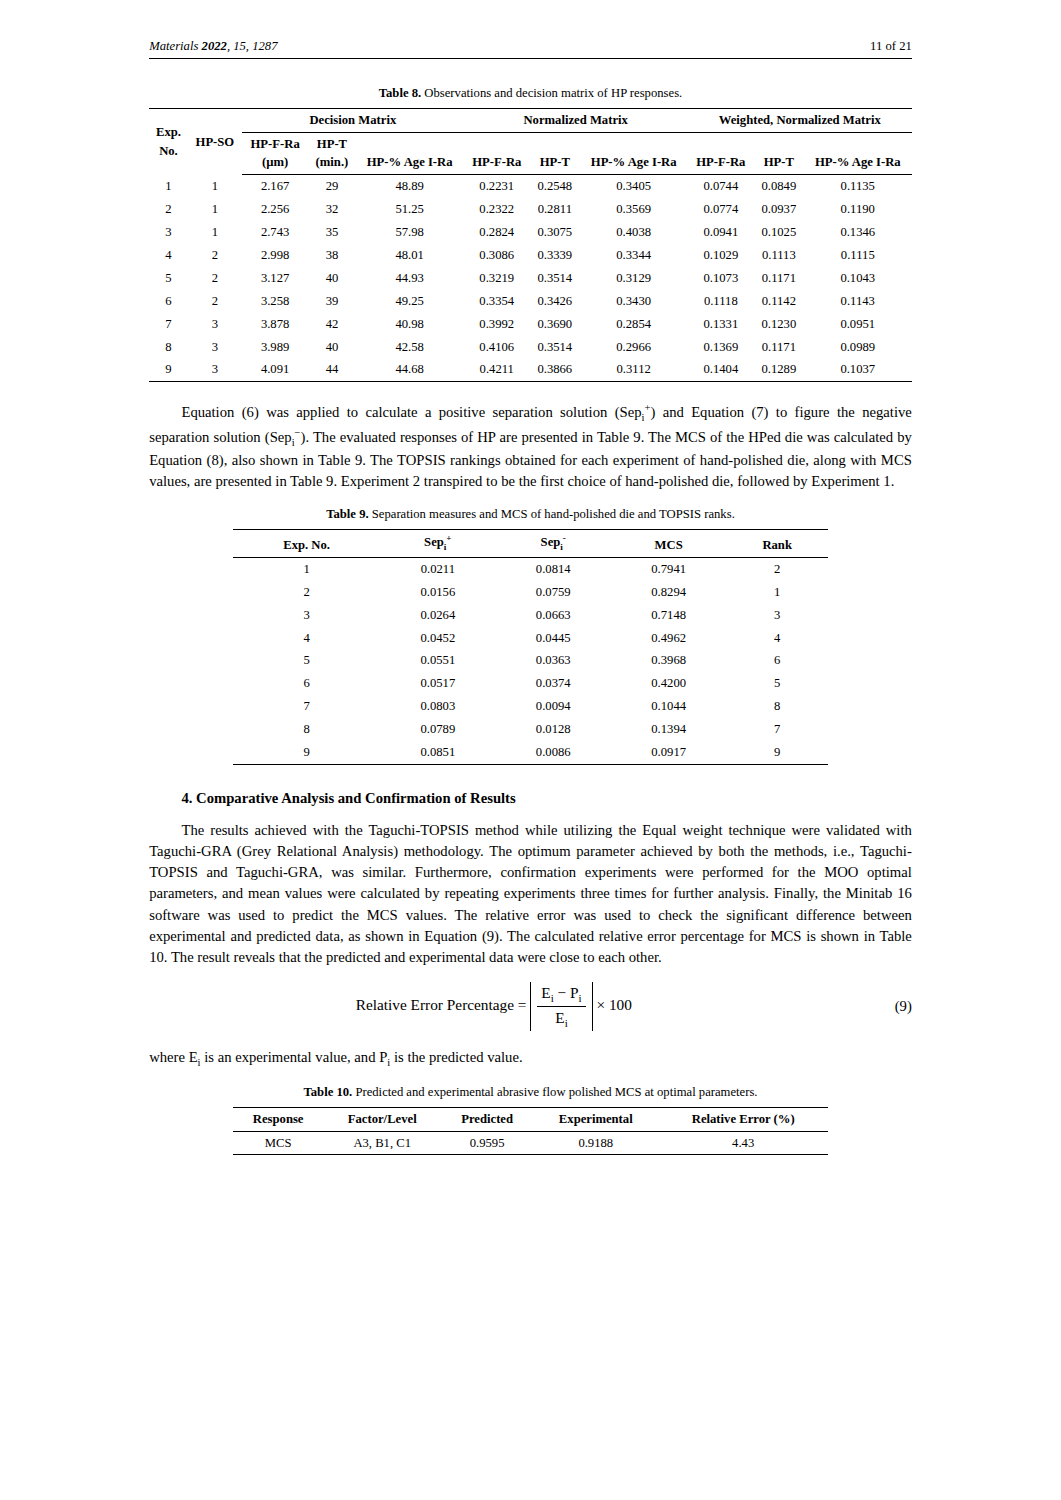Materials 2022, 15, 1287 11 of 21
Table 8. Observations and decision matrix of HP responses.
| Exp. No. | HP-SO | Decision Matrix | Normalized Matrix | Weighted, Normalized Matrix |
| --- | --- | --- | --- | --- |
| HP-F-Ra (µm) | HP-T (min.) | HP-% Age I-Ra | HP-F-Ra | HP-T | HP-% Age I-Ra | HP-F-Ra | HP-T | HP-% Age I-Ra |
| 1 | 1 | 2.167 | 29 | 48.89 | 0.2231 | 0.2548 | 0.3405 | 0.0744 | 0.0849 | 0.1135 |
| 2 | 1 | 2.256 | 32 | 51.25 | 0.2322 | 0.2811 | 0.3569 | 0.0774 | 0.0937 | 0.1190 |
| 3 | 1 | 2.743 | 35 | 57.98 | 0.2824 | 0.3075 | 0.4038 | 0.0941 | 0.1025 | 0.1346 |
| 4 | 2 | 2.998 | 38 | 48.01 | 0.3086 | 0.3339 | 0.3344 | 0.1029 | 0.1113 | 0.1115 |
| 5 | 2 | 3.127 | 40 | 44.93 | 0.3219 | 0.3514 | 0.3129 | 0.1073 | 0.1171 | 0.1043 |
| 6 | 2 | 3.258 | 39 | 49.25 | 0.3354 | 0.3426 | 0.3430 | 0.1118 | 0.1142 | 0.1143 |
| 7 | 3 | 3.878 | 42 | 40.98 | 0.3992 | 0.3690 | 0.2854 | 0.1331 | 0.1230 | 0.0951 |
| 8 | 3 | 3.989 | 40 | 42.58 | 0.4106 | 0.3514 | 0.2966 | 0.1369 | 0.1171 | 0.0989 |
| 9 | 3 | 4.091 | 44 | 44.68 | 0.4211 | 0.3866 | 0.3112 | 0.1404 | 0.1289 | 0.1037 |
Equation (6) was applied to calculate a positive separation solution (Sepi+) and Equation (7) to figure the negative separation solution (Sepi−). The evaluated responses of HP are presented in Table 9. The MCS of the HPed die was calculated by Equation (8), also shown in Table 9. The TOPSIS rankings obtained for each experiment of hand-polished die, along with MCS values, are presented in Table 9. Experiment 2 transpired to be the first choice of hand-polished die, followed by Experiment 1.
Table 9. Separation measures and MCS of hand-polished die and TOPSIS ranks.
| Exp. No. | Sep i + | Sep i - | MCS | Rank |
| --- | --- | --- | --- | --- |
| 1 | 0.0211 | 0.0814 | 0.7941 | 2 |
| 2 | 0.0156 | 0.0759 | 0.8294 | 1 |
| 3 | 0.0264 | 0.0663 | 0.7148 | 3 |
| 4 | 0.0452 | 0.0445 | 0.4962 | 4 |
| 5 | 0.0551 | 0.0363 | 0.3968 | 6 |
| 6 | 0.0517 | 0.0374 | 0.4200 | 5 |
| 7 | 0.0803 | 0.0094 | 0.1044 | 8 |
| 8 | 0.0789 | 0.0128 | 0.1394 | 7 |
| 9 | 0.0851 | 0.0086 | 0.0917 | 9 |
4. Comparative Analysis and Confirmation of Results
The results achieved with the Taguchi-TOPSIS method while utilizing the Equal weight technique were validated with Taguchi-GRA (Grey Relational Analysis) methodology. The optimum parameter achieved by both the methods, i.e., Taguchi-TOPSIS and Taguchi-GRA, was similar. Furthermore, confirmation experiments were performed for the MOO optimal parameters, and mean values were calculated by repeating experiments three times for further analysis. Finally, the Minitab 16 software was used to predict the MCS values. The relative error was used to check the significant difference between experimental and predicted data, as shown in Equation (9). The calculated relative error percentage for MCS is shown in Table 10. The result reveals that the predicted and experimental data were close to each other.
Relative Error Percentage = Ei − Pi Ei × 100
(9)
where Ei is an experimental value, and Pi is the predicted value.
Table 10. Predicted and experimental abrasive flow polished MCS at optimal parameters.
| Response | Factor/Level | Predicted | Experimental | Relative Error (%) |
| --- | --- | --- | --- | --- |
| MCS | A3, B1, C1 | 0.9595 | 0.9188 | 4.43 |